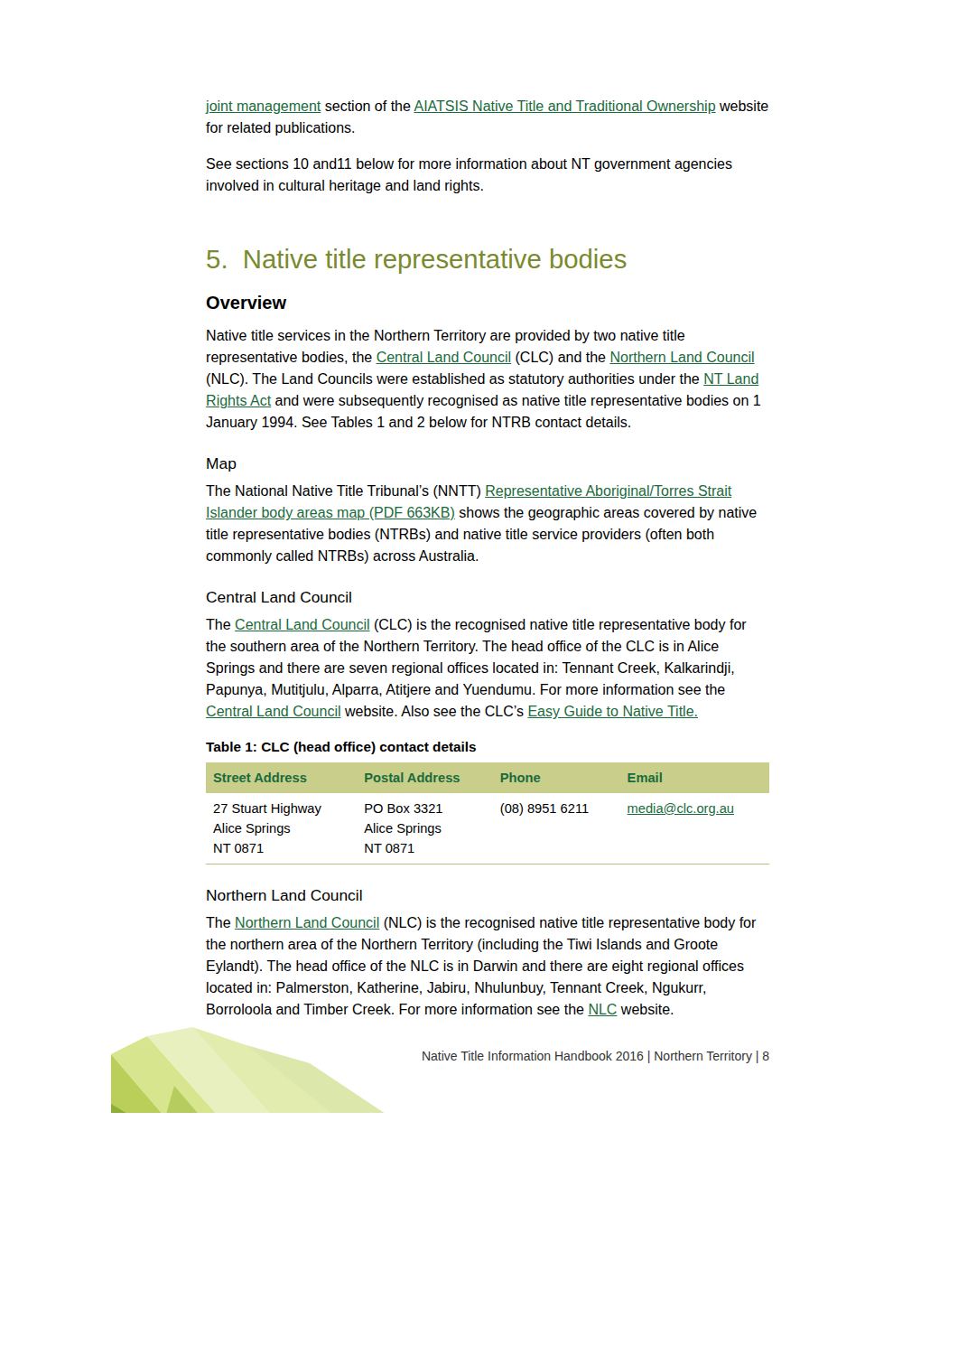joint management section of the AIATSIS Native Title and Traditional Ownership website for related publications.
See sections 10 and11 below for more information about NT government agencies involved in cultural heritage and land rights.
5. Native title representative bodies
Overview
Native title services in the Northern Territory are provided by two native title representative bodies, the Central Land Council (CLC) and the Northern Land Council (NLC). The Land Councils were established as statutory authorities under the NT Land Rights Act and were subsequently recognised as native title representative bodies on 1 January 1994. See Tables 1 and 2 below for NTRB contact details.
Map
The National Native Title Tribunal’s (NNTT) Representative Aboriginal/Torres Strait Islander body areas map (PDF 663KB) shows the geographic areas covered by native title representative bodies (NTRBs) and native title service providers (often both commonly called NTRBs) across Australia.
Central Land Council
The Central Land Council (CLC) is the recognised native title representative body for the southern area of the Northern Territory. The head office of the CLC is in Alice Springs and there are seven regional offices located in: Tennant Creek, Kalkarindji, Papunya, Mutitjulu, Alparra, Atitjere and Yuendumu. For more information see the Central Land Council website. Also see the CLC’s Easy Guide to Native Title.
Table 1: CLC (head office) contact details
| Street Address | Postal Address | Phone | Email |
| --- | --- | --- | --- |
| 27 Stuart Highway Alice Springs NT 0871 | PO Box 3321 Alice Springs NT 0871 | (08) 8951 6211 | media@clc.org.au |
Northern Land Council
The Northern Land Council (NLC) is the recognised native title representative body for the northern area of the Northern Territory (including the Tiwi Islands and Groote Eylandt). The head office of the NLC is in Darwin and there are eight regional offices located in: Palmerston, Katherine, Jabiru, Nhulunbuy, Tennant Creek, Ngukurr, Borroloola and Timber Creek. For more information see the NLC website.
Native Title Information Handbook 2016 | Northern Territory | 8